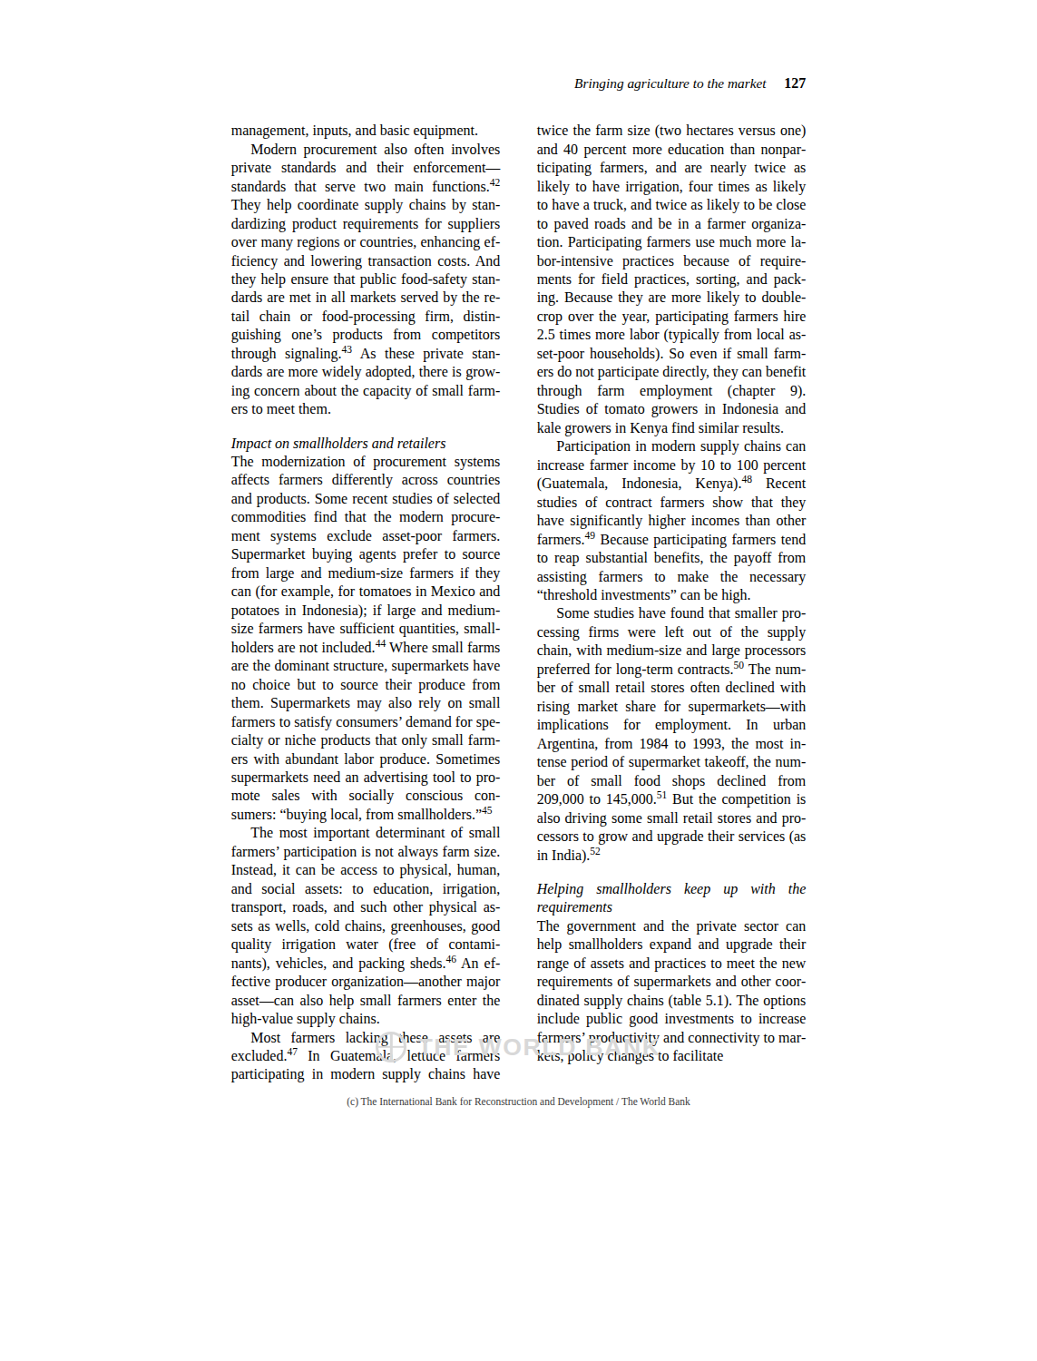Bringing agriculture to the market 127
management, inputs, and basic equipment.
Modern procurement also often involves private standards and their enforcement—standards that serve two main functions.42 They help coordinate supply chains by standardizing product requirements for suppliers over many regions or countries, enhancing efficiency and lowering transaction costs. And they help ensure that public food-safety standards are met in all markets served by the retail chain or food-processing firm, distinguishing one’s products from competitors through signaling.43 As these private standards are more widely adopted, there is growing concern about the capacity of small farmers to meet them.
Impact on smallholders and retailers
The modernization of procurement systems affects farmers differently across countries and products. Some recent studies of selected commodities find that the modern procurement systems exclude asset-poor farmers. Supermarket buying agents prefer to source from large and medium-size farmers if they can (for example, for tomatoes in Mexico and potatoes in Indonesia); if large and medium-size farmers have sufficient quantities, smallholders are not included.44 Where small farms are the dominant structure, supermarkets have no choice but to source their produce from them. Supermarkets may also rely on small farmers to satisfy consumers’ demand for specialty or niche products that only small farmers with abundant labor produce. Sometimes supermarkets need an advertising tool to promote sales with socially conscious consumers: “buying local, from smallholders.”45
The most important determinant of small farmers’ participation is not always farm size. Instead, it can be access to physical, human, and social assets: to education, irrigation, transport, roads, and such other physical assets as wells, cold chains, greenhouses, good quality irrigation water (free of contaminants), vehicles, and packing sheds.46 An effective producer organization—another major asset—can also help small farmers enter the high-value supply chains.
Most farmers lacking these assets are excluded.47 In Guatemala, lettuce farmers participating in modern supply chains have twice the farm size (two hectares versus one) and 40 percent more education than nonparticipating farmers, and are nearly twice as likely to have irrigation, four times as likely to have a truck, and twice as likely to be close to paved roads and be in a farmer organization. Participating farmers use much more labor-intensive practices because of requirements for field practices, sorting, and packing. Because they are more likely to double-crop over the year, participating farmers hire 2.5 times more labor (typically from local asset-poor households). So even if small farmers do not participate directly, they can benefit through farm employment (chapter 9). Studies of tomato growers in Indonesia and kale growers in Kenya find similar results.
Participation in modern supply chains can increase farmer income by 10 to 100 percent (Guatemala, Indonesia, Kenya).48 Recent studies of contract farmers show that they have significantly higher incomes than other farmers.49 Because participating farmers tend to reap substantial benefits, the payoff from assisting farmers to make the necessary “threshold investments” can be high.
Some studies have found that smaller processing firms were left out of the supply chain, with medium-size and large processors preferred for long-term contracts.50 The number of small retail stores often declined with rising market share for supermarkets—with implications for employment. In urban Argentina, from 1984 to 1993, the most intense period of supermarket takeoff, the number of small food shops declined from 209,000 to 145,000.51 But the competition is also driving some small retail stores and processors to grow and upgrade their services (as in India).52
Helping smallholders keep up with the requirements
The government and the private sector can help smallholders expand and upgrade their range of assets and practices to meet the new requirements of supermarkets and other coordinated supply chains (table 5.1). The options include public good investments to increase farmers’ productivity and connectivity to markets, policy changes to facilitate
THE WORLD BANK
(c) The International Bank for Reconstruction and Development / The World Bank